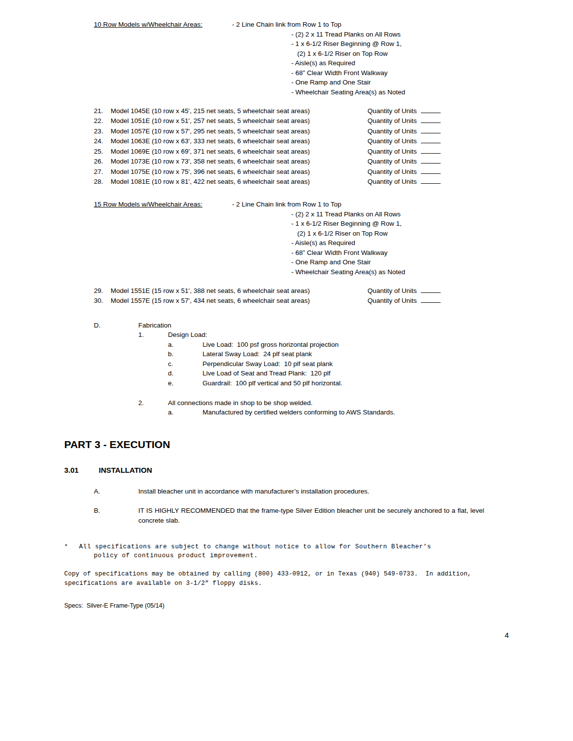10 Row Models w/Wheelchair Areas:
- 2 Line Chain link from Row 1 to Top
- (2) 2 x 11 Tread Planks on All Rows
- 1 x 6-1/2 Riser Beginning @ Row 1,
(2) 1 x 6-1/2 Riser on Top Row
- Aisle(s) as Required
- 68” Clear Width Front Walkway
- One Ramp and One Stair
- Wheelchair Seating Area(s) as Noted
21. Model 1045E (10 row x 45', 215 net seats, 5 wheelchair seat areas) Quantity of Units
22. Model 1051E (10 row x 51', 257 net seats, 5 wheelchair seat areas) Quantity of Units
23. Model 1057E (10 row x 57', 295 net seats, 5 wheelchair seat areas) Quantity of Units
24. Model 1063E (10 row x 63', 333 net seats, 6 wheelchair seat areas) Quantity of Units
25. Model 1069E (10 row x 69', 371 net seats, 6 wheelchair seat areas) Quantity of Units
26. Model 1073E (10 row x 73', 358 net seats, 6 wheelchair seat areas) Quantity of Units
27. Model 1075E (10 row x 75', 396 net seats, 6 wheelchair seat areas) Quantity of Units
28. Model 1081E (10 row x 81', 422 net seats, 6 wheelchair seat areas) Quantity of Units
15 Row Models w/Wheelchair Areas:
- 2 Line Chain link from Row 1 to Top
- (2) 2 x 11 Tread Planks on All Rows
- 1 x 6-1/2 Riser Beginning @ Row 1,
(2) 1 x 6-1/2 Riser on Top Row
- Aisle(s) as Required
- 68” Clear Width Front Walkway
- One Ramp and One Stair
- Wheelchair Seating Area(s) as Noted
29. Model 1551E (15 row x 51', 388 net seats, 6 wheelchair seat areas) Quantity of Units
30. Model 1557E (15 row x 57', 434 net seats, 6 wheelchair seat areas) Quantity of Units
D.
Fabrication
1.
Design Load:
a.
Live Load: 100 psf gross horizontal projection
b.
Lateral Sway Load: 24 plf seat plank
c.
Perpendicular Sway Load: 10 plf seat plank
d.
Live Load of Seat and Tread Plank: 120 plf
e.
Guardrail: 100 plf vertical and 50 plf horizontal.
2.
All connections made in shop to be shop welded.
a.
Manufactured by certified welders conforming to AWS Standards.
PART 3 - EXECUTION
3.01 INSTALLATION
A.
Install bleacher unit in accordance with manufacturer’s installation procedures.
B.
IT IS HIGHLY RECOMMENDED that the frame-type Silver Edition bleacher unit be securely anchored to a flat, level concrete slab.
*
All specifications are subject to change without notice to allow for Southern Bleacher’s policy of continuous product improvement.
Copy of specifications may be obtained by calling (800) 433-0912, or in Texas (940) 549-0733. In addition, specifications are available on 3-1/2” floppy disks.
Specs: Silver-E Frame-Type (05/14)
4